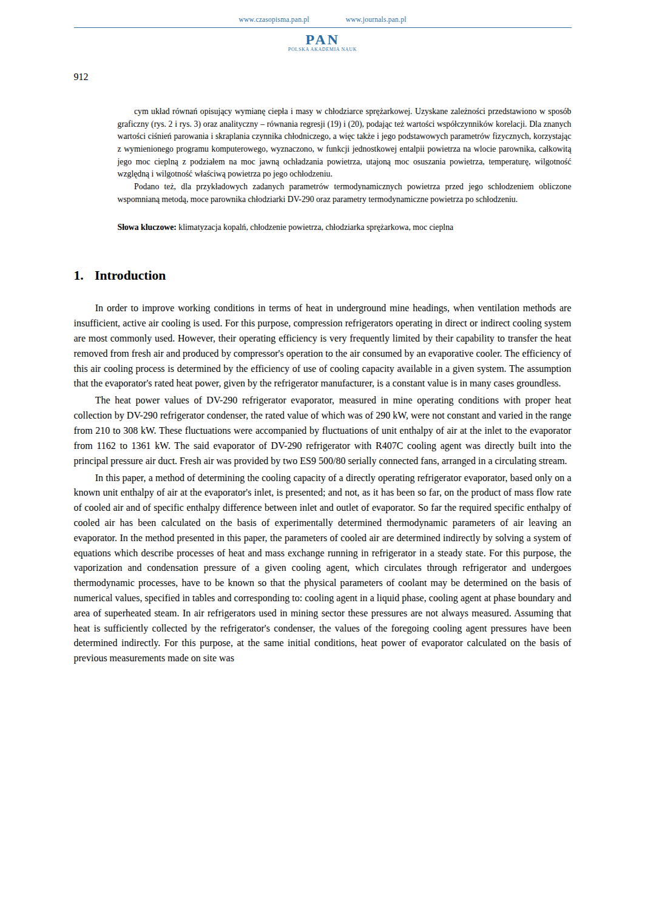www.czasopisma.pan.pl www.journals.pan.pl
PAN
POLSKA AKADEMIA NAUK
912
cym układ równań opisujący wymianę ciepła i masy w chłodziarce sprężarkowej. Uzyskane zależności przedstawiono w sposób graficzny (rys. 2 i rys. 3) oraz analityczny – równania regresji (19) i (20), podając też wartości współczynników korelacji. Dla znanych wartości ciśnień parowania i skraplania czynnika chłodniczego, a więc także i jego podstawowych parametrów fizycznych, korzystając z wymienionego programu komputerowego, wyznaczono, w funkcji jednostkowej entalpii powietrza na wlocie parownika, całkowitą jego moc cieplną z podziałem na moc jawną ochładzania powietrza, utajoną moc osuszania powietrza, temperaturę, wilgotność względną i wilgotność właściwą powietrza po jego ochłodzeniu.
Podano też, dla przykładowych zadanych parametrów termodynamicznych powietrza przed jego schłodzeniem obliczone wspomnianą metodą, moce parownika chłodziarki DV-290 oraz parametry termodynamiczne powietrza po schłodzeniu.
Słowa kluczowe: klimatyzacja kopalń, chłodzenie powietrza, chłodziarka sprężarkowa, moc cieplna
1. Introduction
In order to improve working conditions in terms of heat in underground mine headings, when ventilation methods are insufficient, active air cooling is used. For this purpose, compression refrigerators operating in direct or indirect cooling system are most commonly used. However, their operating efficiency is very frequently limited by their capability to transfer the heat removed from fresh air and produced by compressor's operation to the air consumed by an evaporative cooler. The efficiency of this air cooling process is determined by the efficiency of use of cooling capacity available in a given system. The assumption that the evaporator's rated heat power, given by the refrigerator manufacturer, is a constant value is in many cases groundless.
The heat power values of DV-290 refrigerator evaporator, measured in mine operating conditions with proper heat collection by DV-290 refrigerator condenser, the rated value of which was of 290 kW, were not constant and varied in the range from 210 to 308 kW. These fluctuations were accompanied by fluctuations of unit enthalpy of air at the inlet to the evaporator from 1162 to 1361 kW. The said evaporator of DV-290 refrigerator with R407C cooling agent was directly built into the principal pressure air duct. Fresh air was provided by two ES9 500/80 serially connected fans, arranged in a circulating stream.
In this paper, a method of determining the cooling capacity of a directly operating refrigerator evaporator, based only on a known unit enthalpy of air at the evaporator's inlet, is presented; and not, as it has been so far, on the product of mass flow rate of cooled air and of specific enthalpy difference between inlet and outlet of evaporator. So far the required specific enthalpy of cooled air has been calculated on the basis of experimentally determined thermodynamic parameters of air leaving an evaporator. In the method presented in this paper, the parameters of cooled air are determined indirectly by solving a system of equations which describe processes of heat and mass exchange running in refrigerator in a steady state. For this purpose, the vaporization and condensation pressure of a given cooling agent, which circulates through refrigerator and undergoes thermodynamic processes, have to be known so that the physical parameters of coolant may be determined on the basis of numerical values, specified in tables and corresponding to: cooling agent in a liquid phase, cooling agent at phase boundary and area of superheated steam. In air refrigerators used in mining sector these pressures are not always measured. Assuming that heat is sufficiently collected by the refrigerator's condenser, the values of the foregoing cooling agent pressures have been determined indirectly. For this purpose, at the same initial conditions, heat power of evaporator calculated on the basis of previous measurements made on site was